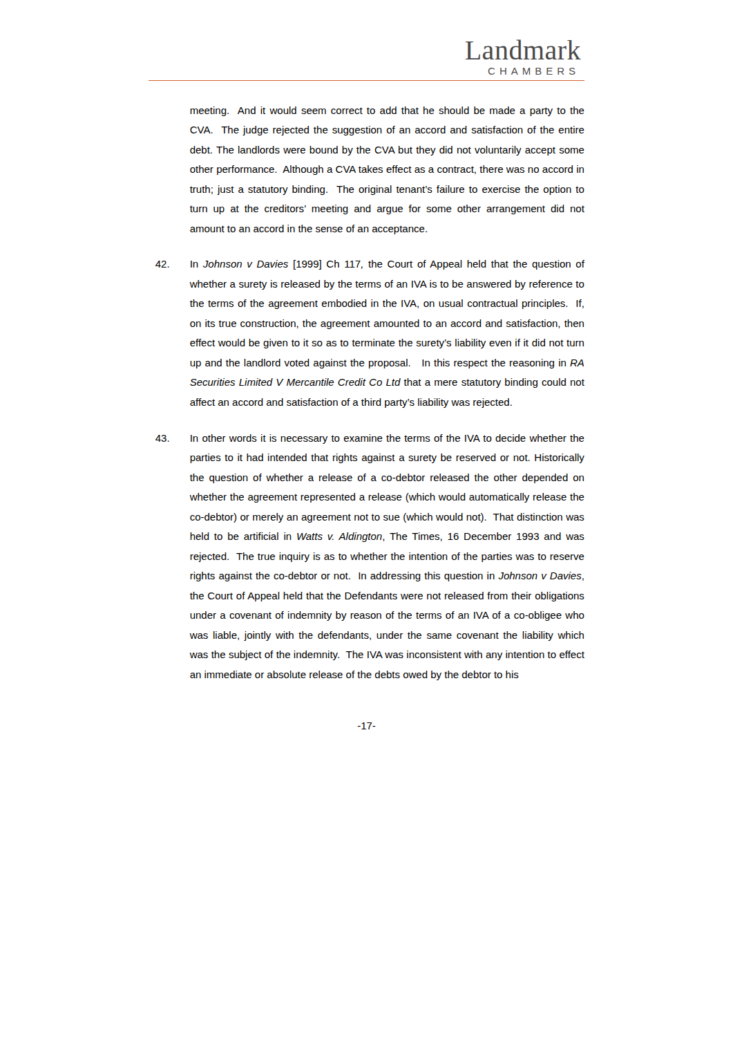Landmark CHAMBERS
meeting. And it would seem correct to add that he should be made a party to the CVA. The judge rejected the suggestion of an accord and satisfaction of the entire debt. The landlords were bound by the CVA but they did not voluntarily accept some other performance. Although a CVA takes effect as a contract, there was no accord in truth; just a statutory binding. The original tenant’s failure to exercise the option to turn up at the creditors’ meeting and argue for some other arrangement did not amount to an accord in the sense of an acceptance.
42. In Johnson v Davies [1999] Ch 117, the Court of Appeal held that the question of whether a surety is released by the terms of an IVA is to be answered by reference to the terms of the agreement embodied in the IVA, on usual contractual principles. If, on its true construction, the agreement amounted to an accord and satisfaction, then effect would be given to it so as to terminate the surety’s liability even if it did not turn up and the landlord voted against the proposal. In this respect the reasoning in RA Securities Limited V Mercantile Credit Co Ltd that a mere statutory binding could not affect an accord and satisfaction of a third party’s liability was rejected.
43. In other words it is necessary to examine the terms of the IVA to decide whether the parties to it had intended that rights against a surety be reserved or not. Historically the question of whether a release of a co-debtor released the other depended on whether the agreement represented a release (which would automatically release the co-debtor) or merely an agreement not to sue (which would not). That distinction was held to be artificial in Watts v. Aldington, The Times, 16 December 1993 and was rejected. The true inquiry is as to whether the intention of the parties was to reserve rights against the co-debtor or not. In addressing this question in Johnson v Davies, the Court of Appeal held that the Defendants were not released from their obligations under a covenant of indemnity by reason of the terms of an IVA of a co-obligee who was liable, jointly with the defendants, under the same covenant the liability which was the subject of the indemnity. The IVA was inconsistent with any intention to effect an immediate or absolute release of the debts owed by the debtor to his
-17-